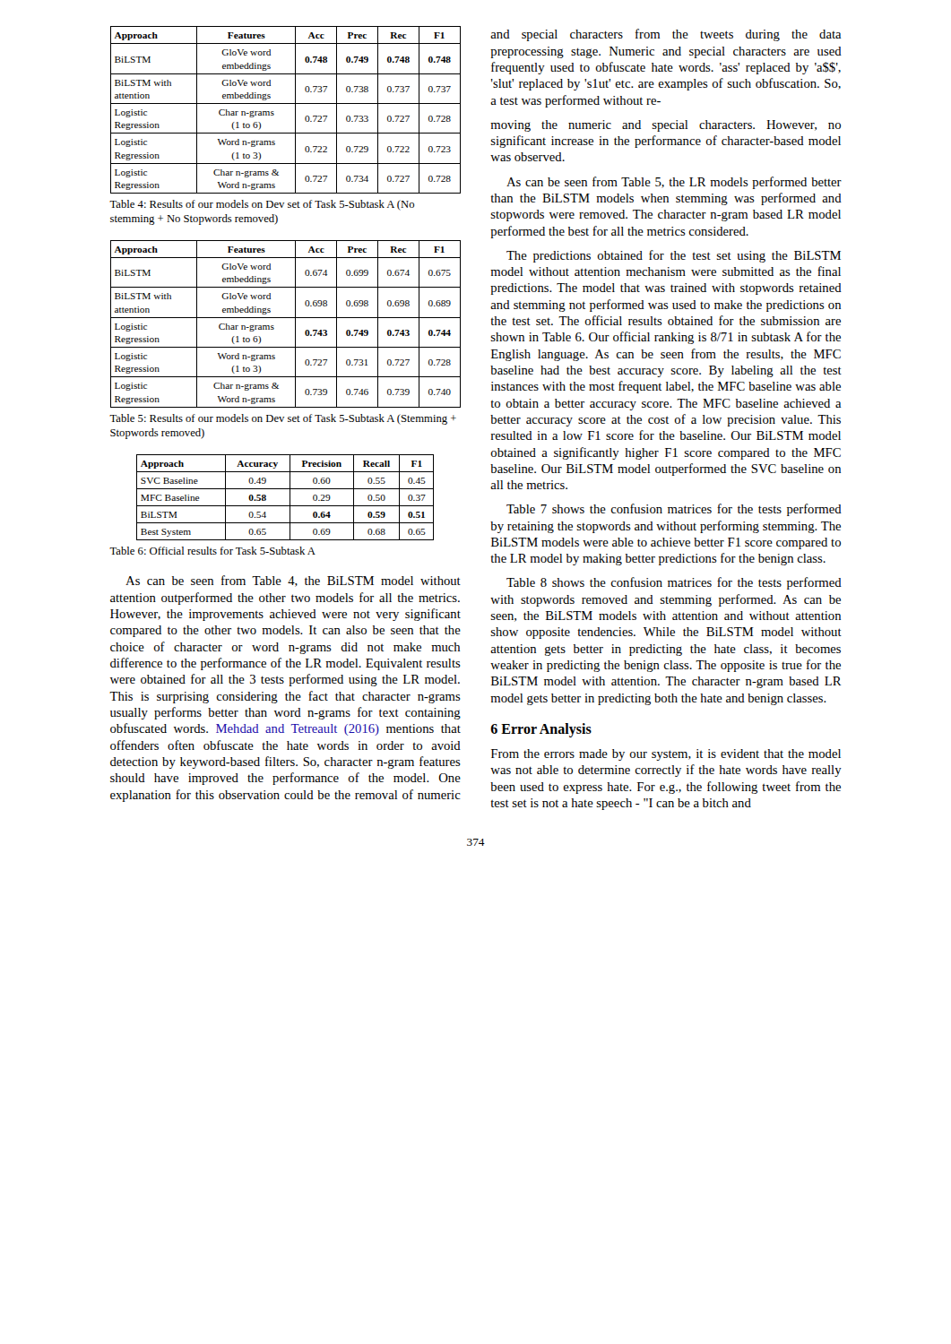| Approach | Features | Acc | Prec | Rec | F1 |
| --- | --- | --- | --- | --- | --- |
| BiLSTM | GloVe word embeddings | 0.748 | 0.749 | 0.748 | 0.748 |
| BiLSTM with attention | GloVe word embeddings | 0.737 | 0.738 | 0.737 | 0.737 |
| Logistic Regression | Char n-grams (1 to 6) | 0.727 | 0.733 | 0.727 | 0.728 |
| Logistic Regression | Word n-grams (1 to 3) | 0.722 | 0.729 | 0.722 | 0.723 |
| Logistic Regression | Char n-grams & Word n-grams | 0.727 | 0.734 | 0.727 | 0.728 |
Table 4: Results of our models on Dev set of Task 5-Subtask A (No stemming + No Stopwords removed)
| Approach | Features | Acc | Prec | Rec | F1 |
| --- | --- | --- | --- | --- | --- |
| BiLSTM | GloVe word embeddings | 0.674 | 0.699 | 0.674 | 0.675 |
| BiLSTM with attention | GloVe word embeddings | 0.698 | 0.698 | 0.698 | 0.689 |
| Logistic Regression | Char n-grams (1 to 6) | 0.743 | 0.749 | 0.743 | 0.744 |
| Logistic Regression | Word n-grams (1 to 3) | 0.727 | 0.731 | 0.727 | 0.728 |
| Logistic Regression | Char n-grams & Word n-grams | 0.739 | 0.746 | 0.739 | 0.740 |
Table 5: Results of our models on Dev set of Task 5-Subtask A (Stemming + Stopwords removed)
| Approach | Accuracy | Precision | Recall | F1 |
| --- | --- | --- | --- | --- |
| SVC Baseline | 0.49 | 0.60 | 0.55 | 0.45 |
| MFC Baseline | 0.58 | 0.29 | 0.50 | 0.37 |
| BiLSTM | 0.54 | 0.64 | 0.59 | 0.51 |
| Best System | 0.65 | 0.69 | 0.68 | 0.65 |
Table 6: Official results for Task 5-Subtask A
As can be seen from Table 4, the BiLSTM model without attention outperformed the other two models for all the metrics. However, the improvements achieved were not very significant compared to the other two models. It can also be seen that the choice of character or word n-grams did not make much difference to the performance of the LR model. Equivalent results were obtained for all the 3 tests performed using the LR model. This is surprising considering the fact that character n-grams usually performs better than word n-grams for text containing obfuscated words. Mehdad and Tetreault (2016) mentions that offenders often obfuscate the hate words in order to avoid detection by keyword-based filters. So, character n-gram features should have improved the performance of the model. One explanation for this observation could be the removal of numeric and special characters from the tweets during the data preprocessing stage. Numeric and special characters are used frequently used to obfuscate hate words. 'ass' replaced by 'a$$', 'slut' replaced by 's1ut' etc. are examples of such obfuscation. So, a test was performed without re-
moving the numeric and special characters. However, no significant increase in the performance of character-based model was observed.
As can be seen from Table 5, the LR models performed better than the BiLSTM models when stemming was performed and stopwords were removed. The character n-gram based LR model performed the best for all the metrics considered.
The predictions obtained for the test set using the BiLSTM model without attention mechanism were submitted as the final predictions. The model that was trained with stopwords retained and stemming not performed was used to make the predictions on the test set. The official results obtained for the submission are shown in Table 6. Our official ranking is 8/71 in subtask A for the English language. As can be seen from the results, the MFC baseline had the best accuracy score. By labeling all the test instances with the most frequent label, the MFC baseline was able to obtain a better accuracy score. The MFC baseline achieved a better accuracy score at the cost of a low precision value. This resulted in a low F1 score for the baseline. Our BiLSTM model obtained a significantly higher F1 score compared to the MFC baseline. Our BiLSTM model outperformed the SVC baseline on all the metrics.
Table 7 shows the confusion matrices for the tests performed by retaining the stopwords and without performing stemming. The BiLSTM models were able to achieve better F1 score compared to the LR model by making better predictions for the benign class.
Table 8 shows the confusion matrices for the tests performed with stopwords removed and stemming performed. As can be seen, the BiLSTM models with attention and without attention show opposite tendencies. While the BiLSTM model without attention gets better in predicting the hate class, it becomes weaker in predicting the benign class. The opposite is true for the BiLSTM model with attention. The character n-gram based LR model gets better in predicting both the hate and benign classes.
6 Error Analysis
From the errors made by our system, it is evident that the model was not able to determine correctly if the hate words have really been used to express hate. For e.g., the following tweet from the test set is not a hate speech - "I can be a bitch and
374